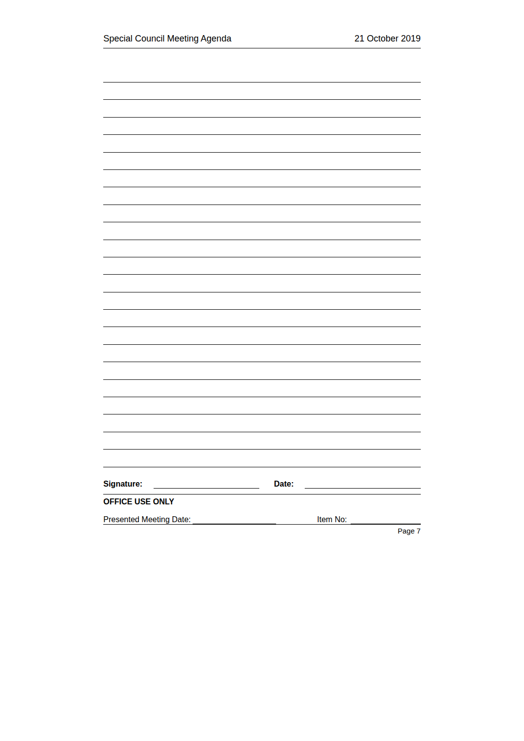Special Council Meeting Agenda
21 October 2019
Signature: Date:
OFFICE USE ONLY
Presented Meeting Date: Item No:
Page 7